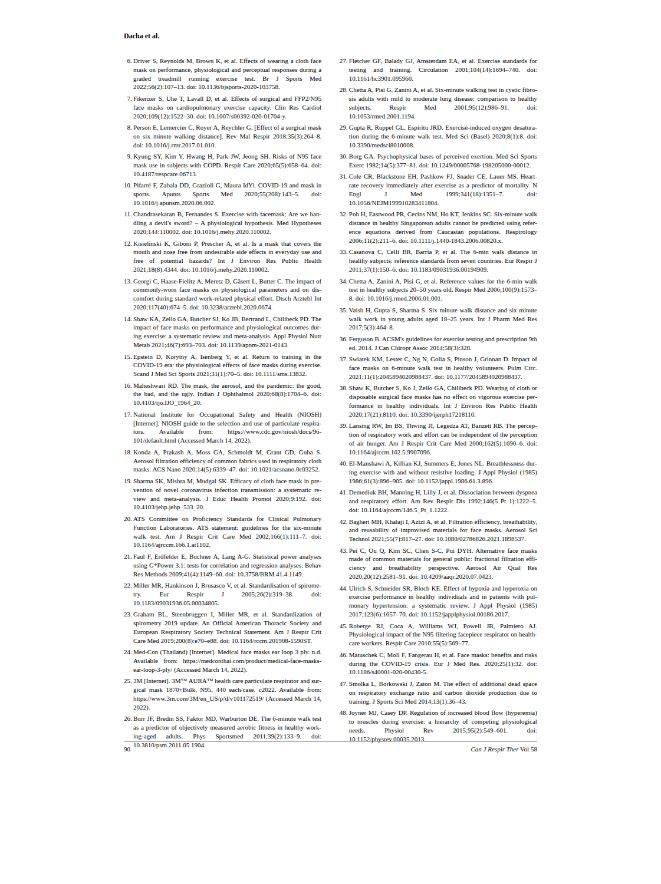Dacha et al.
6. Driver S, Reynolds M, Brown K, et al. Effects of wearing a cloth face mask on performance, physiological and perceptual responses during a graded treadmill running exercise test. Br J Sports Med 2022;56(2):107–13. doi: 10.1136/bjsports-2020-103758.
7. Fikenzer S, Uhe T, Lavall D, et al. Effects of surgical and FFP2/N95 face masks on cardiopulmonary exercise capacity. Clin Res Cardiol 2020;109(12):1522–30. doi: 10.1007/s00392-020-01704-y.
8. Person E, Lemercier C, Royer A, Reychler G. [Effect of a surgical mask on six minute walking distance]. Rev Mal Respir 2018;35(3):264–8. doi: 10.1016/j.rmr.2017.01.010.
9. Kyung SY, Kim Y, Hwang H, Park JW, Jeong SH. Risks of N95 face mask use in subjects with COPD. Respir Care 2020;65(5):658–64. doi: 10.4187/respcare.06713.
10. Pifarré F, Zabala DD, Grazioli G, Maura IdYi. COVID-19 and mask in sports. Apunts Sports Med 2020;55(208):143–5. doi: 10.1016/j.apunsm.2020.06.002.
11. Chandrasekaran B, Fernandes S. Exercise with facemask; Are we handling a devil's sword? – A physiological hypothesis. Med Hypotheses 2020;144:110002. doi: 10.1016/j.mehy.2020.110002.
12. Kisielinski K, Giboni P, Prescher A, et al. Is a mask that covers the mouth and nose free from undesirable side effects in everyday use and free of potential hazards? Int J Environ Res Public Health 2021;18(8):4344. doi: 10.1016/j.mehy.2020.110002.
13. Georgi C, Haase-Fielitz A, Meretz D, Gäsert L, Butter C. The impact of commonly-worn face masks on physiological parameters and on discomfort during standard work-related physical effort. Dtsch Arztebl Int 2020;117(40):674–5. doi: 10.3238/arztebl.2020.0674.
14. Shaw KA, Zello GA, Butcher SJ, Ko JB, Bertrand L, Chilibeck PD. The impact of face masks on performance and physiological outcomes during exercise: a systematic review and meta-analysis. Appl Physiol Nutr Metab 2021;46(7):693–703. doi: 10.1139/apnm-2021-0143.
15. Epstein D, Korytny A, Isenberg Y, et al. Return to training in the COVID-19 era: the physiological effects of face masks during exercise. Scand J Med Sci Sports 2021;31(1):70–5. doi: 10.1111/sms.13832.
16. Maheshwari RD. The mask, the aerosol, and the pandemic: the good, the bad, and the ugly. Indian J Ophthalmol 2020;68(8):1704–6. doi: 10.4103/ijo.IJO_1964_20.
17. National Institute for Occupational Safety and Health (NIOSH) [Internet]. NIOSH guide to the selection and use of particulate respirators. Available from: https://www.cdc.gov/niosh/docs/96-101/default.html (Accessed March 14, 2022).
18. Konda A, Prakash A, Moss GA, Schmoldt M, Grant GD, Guha S. Aerosol filtration efficiency of common fabrics used in respiratory cloth masks. ACS Nano 2020;14(5):6339–47. doi: 10.1021/acsnano.0c03252.
19. Sharma SK, Mishra M, Mudgal SK. Efficacy of cloth face mask in prevention of novel coronavirus infection transmission: a systematic review and meta-analysis. J Educ Health Promot 2020;9:192. doi: 10.4103/jehp.jehp_533_20.
20. ATS Committee on Proficiency Standards for Clinical Pulmonary Function Laboratories. ATS statement: guidelines for the six-minute walk test. Am J Respir Crit Care Med 2002;166(1):111–7. doi: 10.1164/ajrccm.166.1.at1102.
21. Faul F, Erdfelder E, Buchner A, Lang A-G. Statistical power analyses using G*Power 3.1: tests for correlation and regression analyses. Behav Res Methods 2009;41(4):1149–60. doi: 10.3758/BRM.41.4.1149.
22. Miller MR, Hankinson J, Brusasco V, et al. Standardisation of spirometry. Eur Respir J 2005;26(2):319–38. doi: 10.1183/09031936.05.00034805.
23. Graham BL, Steenbruggen I, Miller MR, et al. Standardization of spirometry 2019 update. An Official American Thoracic Society and European Respiratory Society Technical Statement. Am J Respir Crit Care Med 2019;200(8):e70–e88. doi: 10.1164/rccm.201908-1590ST.
24. Med-Con (Thailand) [Internet]. Medical face masks ear loop 3 ply. n.d. Available from: https://medconthai.com/product/medical-face-masks-ear-loop-3-ply/ (Accessed March 14, 2022).
25. 3M [Internet]. 3M™ AURA™ health care particulate respirator and surgical mask 1870+Bulk, N95, 440 each/case. c2022. Available from: https://www.3m.com/3M/en_US/p/d/v101172519/ (Accessed March 14, 2022).
26. Burr JF, Bredin SS, Faktor MD, Warburton DE. The 6-minute walk test as a predictor of objectively measured aerobic fitness in healthy working-aged adults. Phys Sportsmed 2011;39(2):133–9. doi: 10.3810/psm.2011.05.1904.
27. Fletcher GF, Balady GJ, Amsterdam EA, et al. Exercise standards for testing and training. Circulation 2001;104(14):1694–740. doi: 10.1161/hc3901.095960.
28. Chetta A, Pisi G, Zanini A, et al. Six-minute walking test in cystic fibrosis adults with mild to moderate lung disease: comparison to healthy subjects. Respir Med 2001;95(12):986–91. doi: 10.1053/rmed.2001.1194.
29. Gupta R, Ruppel GL, Espiritu JRD. Exercise-induced oxygen desaturation during the 6-minute walk test. Med Sci (Basel) 2020;8(1):8. doi: 10.3390/medsci8010008.
30. Borg GA. Psychophysical bases of perceived exertion. Med Sci Sports Exerc 1982;14(5):377–81. doi: 10.1249/00005768-198205000-00012.
31. Cole CR, Blackstone EH, Pashkow FJ, Snader CE, Lauer MS. Heart-rate recovery immediately after exercise as a predictor of mortality. N Engl J Med 1999;341(18):1351–7. doi: 10.1056/NEJM199910283411804.
32. Poh H, Eastwood PR, Cecins NM, Ho KT, Jenkins SC. Six-minute walk distance in healthy Singaporean adults cannot be predicted using reference equations derived from Caucasian populations. Respirology 2006;11(2):211–6. doi: 10.1111/j.1440-1843.2006.00820.x.
33. Casanova C, Celli BR, Barria P, et al. The 6-min walk distance in healthy subjects: reference standards from seven countries. Eur Respir J 2011;37(1):150–6. doi: 10.1183/09031936.00194909.
34. Chetta A, Zanini A, Pisi G, et al. Reference values for the 6-min walk test in healthy subjects 20–50 years old. Respir Med 2006;100(9):1573–8. doi: 10.1016/j.rmed.2006.01.001.
35. Vaish H, Gupta S, Sharma S. Six minute walk distance and six minute walk work in young adults aged 18–25 years. Int J Pharm Med Res 2017;5(3):464–8.
36. Ferguson B. ACSM's guidelines for exercise testing and prescription 9th ed. 2014. J Can Chiropr Assoc 2014;58(3):328.
37. Swiatek KM, Lester C, Ng N, Golia S, Pinson J, Grinnan D. Impact of face masks on 6-minute walk test in healthy volunteers. Pulm Circ. 2021;11(1):2045894020988437. doi: 10.1177/2045894020988437.
38. Shaw K, Butcher S, Ko J, Zello GA, Chilibeck PD. Wearing of cloth or disposable surgical face masks has no effect on vigorous exercise performance in healthy individuals. Int J Environ Res Public Health 2020;17(21):8110. doi: 10.3390/ijerph17218110.
39. Lansing RW, Im BS, Thwing JI, Legedza AT, Banzett RB. The perception of respiratory work and effort can be independent of the perception of air hunger. Am J Respir Crit Care Med 2000;162(5):1690–6. doi: 10.1164/ajrccm.162.5.9907096.
40. El-Manshawi A, Killian KJ, Summers E, Jones NL. Breathlessness during exercise with and without resistive loading. J Appl Physiol (1985) 1986;61(3):896–905. doi: 10.1152/jappl.1986.61.3.896.
41. Demediuk BH, Manning H, Lilly J, et al. Dissociation between dyspnea and respiratory effort. Am Rev Respir Dis 1992;146(5 Pt 1):1222–5. doi: 10.1164/ajrccm/146.5_Pt_1.1222.
42. Bagheri MH, Khalaji I, Azizi A, et al. Filtration efficiency, breathability, and reusability of improvised materials for face masks. Aerosol Sci Technol 2021;55(7):817–27. doi: 10.1080/02786826.2021.1898537.
43. Pei C, Ou Q, Kim SC, Chen S-C, Pui DYH. Alternative face masks made of common materials for general public: fractional filtration efficiency and breathability perspective. Aerosol Air Qual Res 2020;20(12):2581–91. doi: 10.4209/aaqr.2020.07.0423.
44. Ulrich S, Schneider SR, Bloch KE. Effect of hypoxia and hyperoxia on exercise performance in healthy individuals and in patients with pulmonary hypertension: a systematic review. J Appl Physiol (1985) 2017;123(6):1657–70. doi: 10.1152/japplphysiol.00186.2017.
45. Roberge RJ, Coca A, Williams WJ, Powell JB, Palmiero AJ. Physiological impact of the N95 filtering facepiece respirator on healthcare workers. Respir Care 2010;55(5):569–77.
46. Matuschek C, Moll F, Fangerau H, et al. Face masks: benefits and risks during the COVID-19 crisis. Eur J Med Res. 2020;25(1):32. doi: 10.1186/s40001-020-00430-5.
47. Smolka L, Borkowski J, Zaton M. The effect of additional dead space on respiratory exchange ratio and carbon dioxide production due to training. J Sports Sci Med 2014;13(1):36–43.
48. Joyner MJ, Casey DP. Regulation of increased blood flow (hyperemia) to muscles during exercise: a hierarchy of competing physiological needs. Physiol Rev 2015;95(2):549–601. doi: 10.1152/physrev.00035.2013.
90
Can J Respir Ther Vol 58